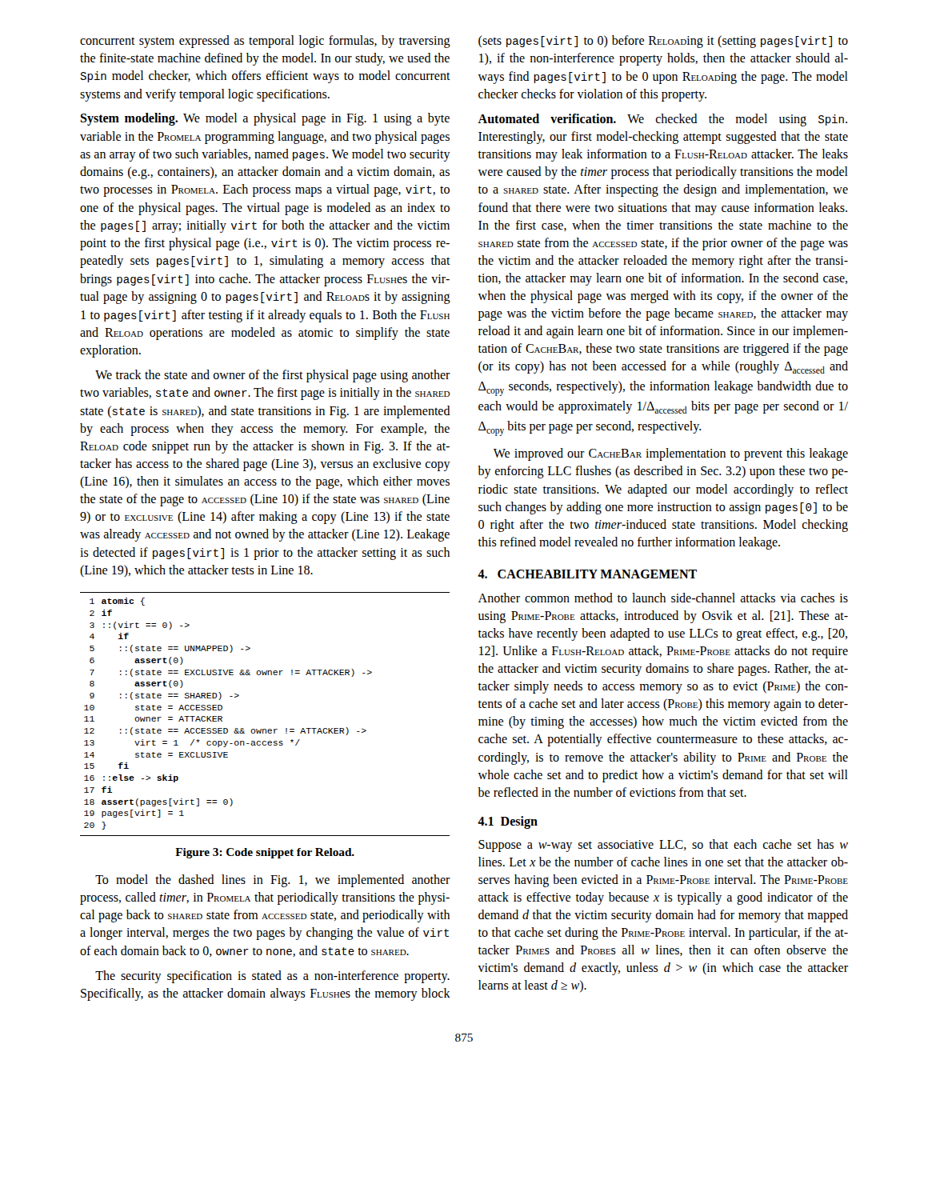concurrent system expressed as temporal logic formulas, by traversing the finite-state machine defined by the model. In our study, we used the Spin model checker, which offers efficient ways to model concurrent systems and verify temporal logic specifications.
System modeling. We model a physical page in Fig. 1 using a byte variable in the Promela programming language, and two physical pages as an array of two such variables, named pages. We model two security domains (e.g., containers), an attacker domain and a victim domain, as two processes in Promela. Each process maps a virtual page, virt, to one of the physical pages. The virtual page is modeled as an index to the pages[] array; initially virt for both the attacker and the victim point to the first physical page (i.e., virt is 0). The victim process repeatedly sets pages[virt] to 1, simulating a memory access that brings pages[virt] into cache. The attacker process Flushes the virtual page by assigning 0 to pages[virt] and Reloads it by assigning 1 to pages[virt] after testing if it already equals to 1. Both the Flush and Reload operations are modeled as atomic to simplify the state exploration.
We track the state and owner of the first physical page using another two variables, state and owner. The first page is initially in the shared state (state is shared), and state transitions in Fig. 1 are implemented by each process when they access the memory. For example, the Reload code snippet run by the attacker is shown in Fig. 3. If the attacker has access to the shared page (Line 3), versus an exclusive copy (Line 16), then it simulates an access to the page, which either moves the state of the page to accessed (Line 10) if the state was shared (Line 9) or to exclusive (Line 14) after making a copy (Line 13) if the state was already accessed and not owned by the attacker (Line 12). Leakage is detected if pages[virt] is 1 prior to the attacker setting it as such (Line 19), which the attacker tests in Line 18.
1 atomic { 2 if 3::(virt == 0) -> 4 if 5 ::(state == UNMAPPED) -> 6 assert(0) 7 ::(state == EXCLUSIVE && owner != ATTACKER) -> 8 assert(0) 9 ::(state == SHARED) -> 10 state = ACCESSED 11 owner = ATTACKER 12 ::(state == ACCESSED && owner != ATTACKER) -> 13 virt = 1 /* copy-on-access */ 14 state = EXCLUSIVE 15 fi 16::else -> skip 17 fi 18 assert(pages[virt] == 0) 19pages[virt] = 1 20}
Figure 3: Code snippet for Reload.
To model the dashed lines in Fig. 1, we implemented another process, called timer, in Promela that periodically transitions the physical page back to shared state from accessed state, and periodically with a longer interval, merges the two pages by changing the value of virt of each domain back to 0, owner to none, and state to shared.
The security specification is stated as a non-interference property. Specifically, as the attacker domain always Flushes the memory block (sets pages[virt] to 0) before Reloading it (setting pages[virt] to 1), if the non-interference property holds, then the attacker should always find pages[virt] to be 0 upon Reloading the page. The model checker checks for violation of this property.
Automated verification. We checked the model using Spin. Interestingly, our first model-checking attempt suggested that the state transitions may leak information to a Flush-Reload attacker. The leaks were caused by the timer process that periodically transitions the model to a shared state. After inspecting the design and implementation, we found that there were two situations that may cause information leaks. In the first case, when the timer transitions the state machine to the shared state from the accessed state, if the prior owner of the page was the victim and the attacker reloaded the memory right after the transition, the attacker may learn one bit of information. In the second case, when the physical page was merged with its copy, if the owner of the page was the victim before the page became shared, the attacker may reload it and again learn one bit of information. Since in our implementation of CacheBar, these two state transitions are triggered if the page (or its copy) has not been accessed for a while (roughly Δaccessed and Δcopy seconds, respectively), the information leakage bandwidth due to each would be approximately 1/Δaccessed bits per page per second or 1/Δcopy bits per page per second, respectively.
We improved our CacheBar implementation to prevent this leakage by enforcing LLC flushes (as described in Sec. 3.2) upon these two periodic state transitions. We adapted our model accordingly to reflect such changes by adding one more instruction to assign pages[0] to be 0 right after the two timer-induced state transitions. Model checking this refined model revealed no further information leakage.
4. Cacheability Management
Another common method to launch side-channel attacks via caches is using Prime-Probe attacks, introduced by Osvik et al. [21]. These attacks have recently been adapted to use LLCs to great effect, e.g., [20, 12]. Unlike a Flush-Reload attack, Prime-Probe attacks do not require the attacker and victim security domains to share pages. Rather, the attacker simply needs to access memory so as to evict (Prime) the contents of a cache set and later access (Probe) this memory again to determine (by timing the accesses) how much the victim evicted from the cache set. A potentially effective countermeasure to these attacks, accordingly, is to remove the attacker's ability to Prime and Probe the whole cache set and to predict how a victim's demand for that set will be reflected in the number of evictions from that set.
4.1 Design
Suppose a w-way set associative LLC, so that each cache set has w lines. Let x be the number of cache lines in one set that the attacker observes having been evicted in a Prime-Probe interval. The Prime-Probe attack is effective today because x is typically a good indicator of the demand d that the victim security domain had for memory that mapped to that cache set during the Prime-Probe interval. In particular, if the attacker Primes and Probes all w lines, then it can often observe the victim's demand d exactly, unless d > w (in which case the attacker learns at least d ≥ w).
875